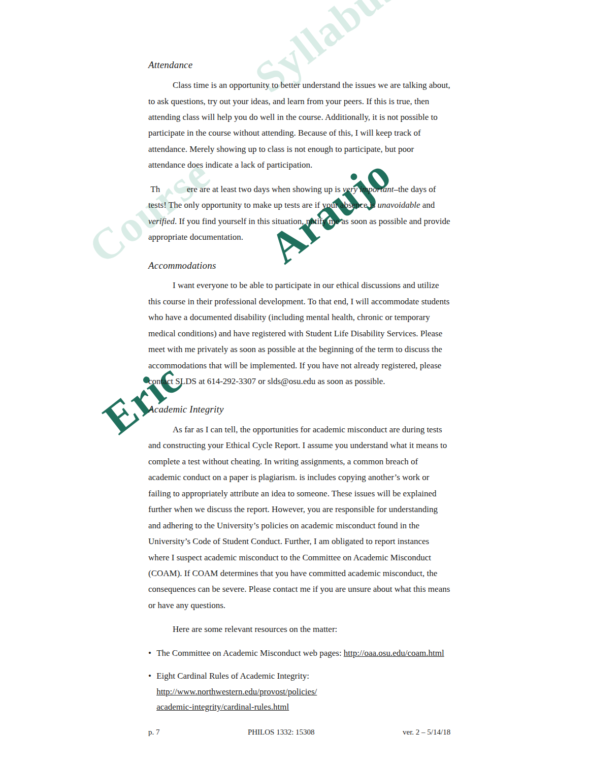Course
Syllabus
Eric
Araujo
Attendance
Class time is an opportunity to better understand the issues we are talking about, to ask questions, try out your ideas, and learn from your peers. If this is true, then attending class will help you do well in the course. Additionally, it is not possible to participate in the course without attending. Because of this, I will keep track of attendance. Merely showing up to class is not enough to participate, but poor attendance does indicate a lack of participation.
Th ere are at least two days when showing up is very important–the days of tests! The only opportunity to make up tests are if your absence is unavoidable and verified. If you find yourself in this situation, notify me as soon as possible and provide appropriate documentation.
Accommodations
I want everyone to be able to participate in our ethical discussions and utilize this course in their professional development. To that end, I will accommodate students who have a documented disability (including mental health, chronic or temporary medical conditions) and have registered with Student Life Disability Services. Please meet with me privately as soon as possible at the beginning of the term to discuss the accommodations that will be implemented. If you have not already registered, please contact SLDS at 614-292-3307 or slds@osu.edu as soon as possible.
Academic Integrity
As far as I can tell, the opportunities for academic misconduct are during tests and constructing your Ethical Cycle Report. I assume you understand what it means to complete a test without cheating. In writing assignments, a common breach of academic conduct on a paper is plagiarism. is includes copying another’s work or failing to appropriately attribute an idea to someone. These issues will be explained further when we discuss the report. However, you are responsible for understanding and adhering to the University’s policies on academic misconduct found in the University’s Code of Student Conduct. Further, I am obligated to report instances where I suspect academic misconduct to the Committee on Academic Misconduct (COAM). If COAM determines that you have committed academic misconduct, the consequences can be severe. Please contact me if you are unsure about what this means or have any questions.
Here are some relevant resources on the matter:
The Committee on Academic Misconduct web pages: http://oaa.osu.edu/coam.html
Eight Cardinal Rules of Academic Integrity: http://www.northwestern.edu/provost/policies/
academic-integrity/cardinal-rules.html
p. 7
PHILOS 1332: 15308
ver. 2 – 5/14/18